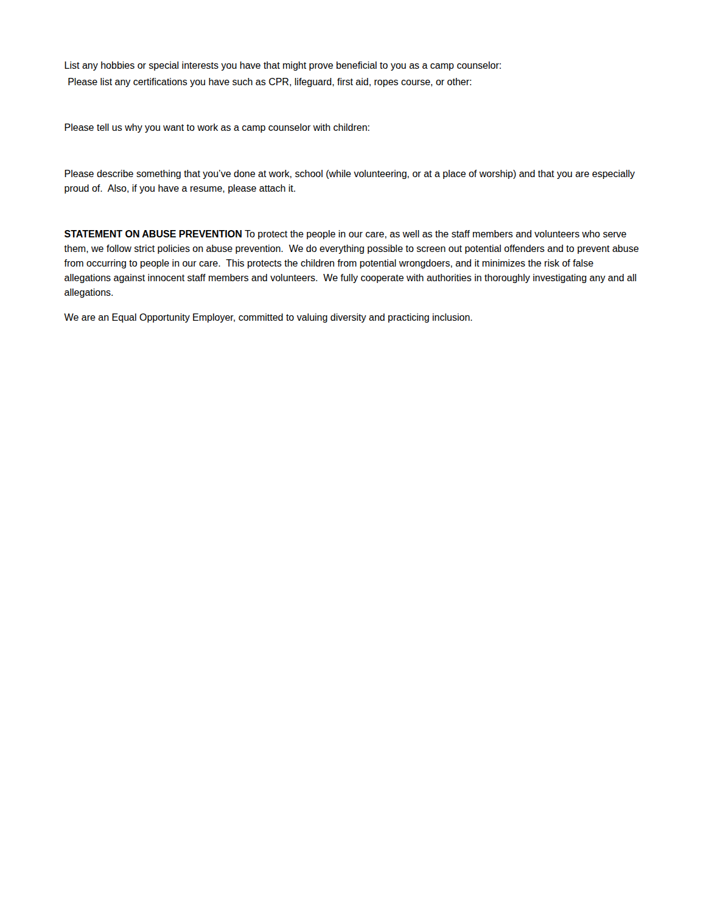List any hobbies or special interests you have that might prove beneficial to you as a camp counselor:
Please list any certifications you have such as CPR, lifeguard, first aid, ropes course, or other:
Please tell us why you want to work as a camp counselor with children:
Please describe something that you’ve done at work, school (while volunteering, or at a place of worship) and that you are especially proud of. Also, if you have a resume, please attach it.
STATEMENT ON ABUSE PREVENTION To protect the people in our care, as well as the staff members and volunteers who serve them, we follow strict policies on abuse prevention. We do everything possible to screen out potential offenders and to prevent abuse from occurring to people in our care. This protects the children from potential wrongdoers, and it minimizes the risk of false allegations against innocent staff members and volunteers. We fully cooperate with authorities in thoroughly investigating any and all allegations.
We are an Equal Opportunity Employer, committed to valuing diversity and practicing inclusion.